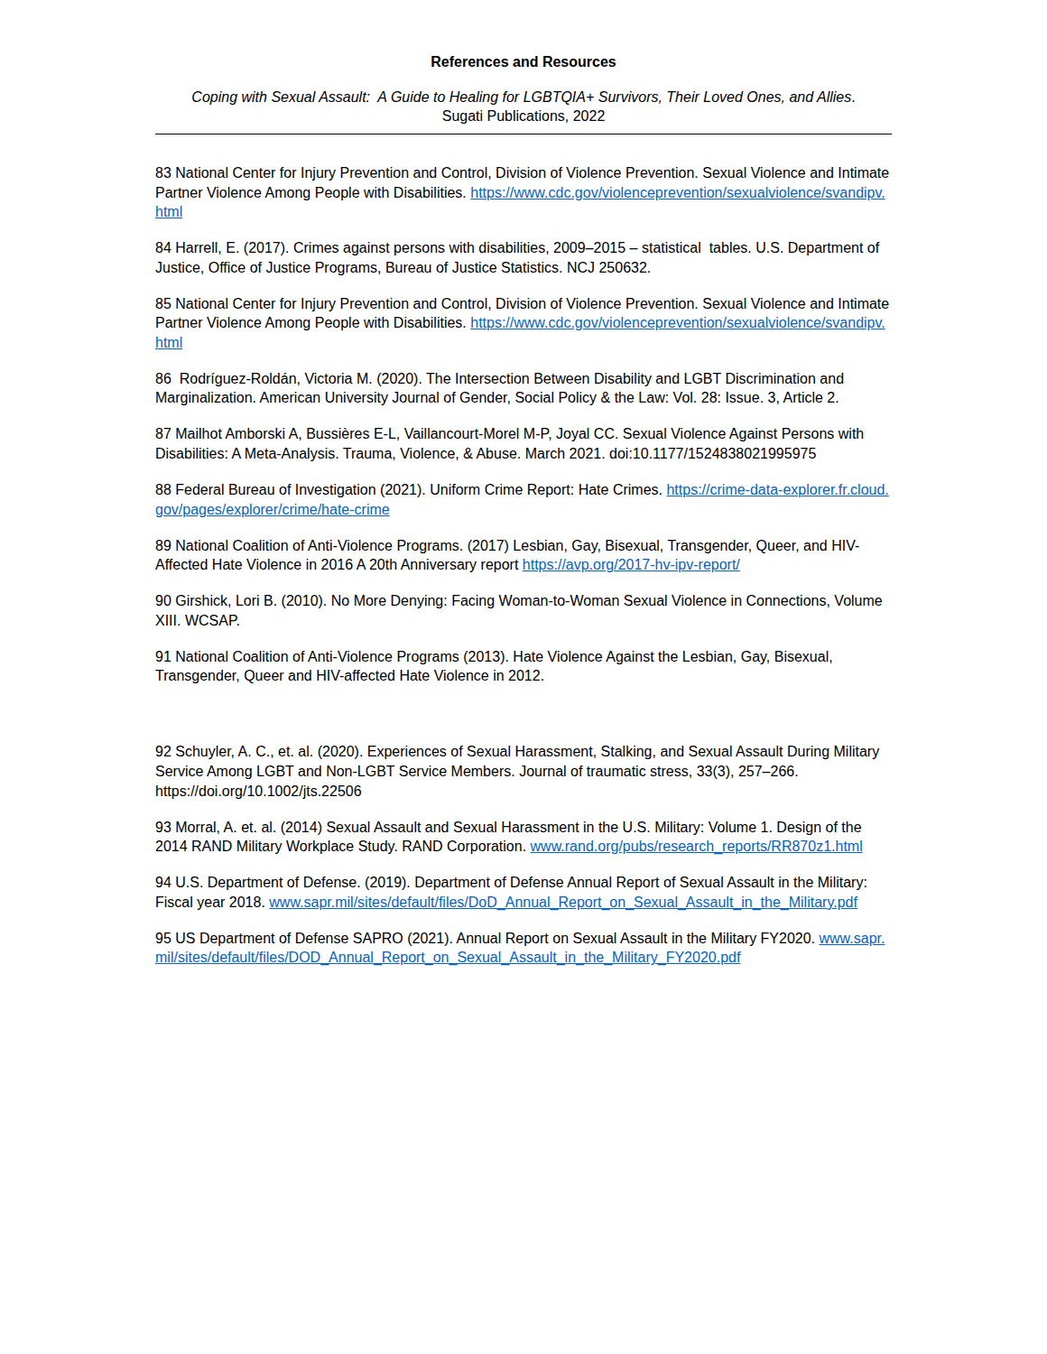References and Resources
Coping with Sexual Assault: A Guide to Healing for LGBTQIA+ Survivors, Their Loved Ones, and Allies.
Sugati Publications, 2022
83 National Center for Injury Prevention and Control, Division of Violence Prevention. Sexual Violence and Intimate Partner Violence Among People with Disabilities. https://www.cdc.gov/violenceprevention/sexualviolence/svandipv.html
84 Harrell, E. (2017). Crimes against persons with disabilities, 2009–2015 – statistical tables. U.S. Department of Justice, Office of Justice Programs, Bureau of Justice Statistics. NCJ 250632.
85 National Center for Injury Prevention and Control, Division of Violence Prevention. Sexual Violence and Intimate Partner Violence Among People with Disabilities. https://www.cdc.gov/violenceprevention/sexualviolence/svandipv.html
86 Rodríguez-Roldán, Victoria M. (2020). The Intersection Between Disability and LGBT Discrimination and Marginalization. American University Journal of Gender, Social Policy & the Law: Vol. 28: Issue. 3, Article 2.
87 Mailhot Amborski A, Bussières E-L, Vaillancourt-Morel M-P, Joyal CC. Sexual Violence Against Persons with Disabilities: A Meta-Analysis. Trauma, Violence, & Abuse. March 2021. doi:10.1177/1524838021995975
88 Federal Bureau of Investigation (2021). Uniform Crime Report: Hate Crimes. https://crime-data-explorer.fr.cloud.gov/pages/explorer/crime/hate-crime
89 National Coalition of Anti-Violence Programs. (2017) Lesbian, Gay, Bisexual, Transgender, Queer, and HIV-Affected Hate Violence in 2016 A 20th Anniversary report https://avp.org/2017-hv-ipv-report/
90 Girshick, Lori B. (2010). No More Denying: Facing Woman-to-Woman Sexual Violence in Connections, Volume XIII. WCSAP.
91 National Coalition of Anti-Violence Programs (2013). Hate Violence Against the Lesbian, Gay, Bisexual, Transgender, Queer and HIV-affected Hate Violence in 2012.
92 Schuyler, A. C., et. al. (2020). Experiences of Sexual Harassment, Stalking, and Sexual Assault During Military Service Among LGBT and Non-LGBT Service Members. Journal of traumatic stress, 33(3), 257–266. https://doi.org/10.1002/jts.22506
93 Morral, A. et. al. (2014) Sexual Assault and Sexual Harassment in the U.S. Military: Volume 1. Design of the 2014 RAND Military Workplace Study. RAND Corporation. www.rand.org/pubs/research_reports/RR870z1.html
94 U.S. Department of Defense. (2019). Department of Defense Annual Report of Sexual Assault in the Military: Fiscal year 2018. www.sapr.mil/sites/default/files/DoD_Annual_Report_on_Sexual_Assault_in_the_Military.pdf
95 US Department of Defense SAPRO (2021). Annual Report on Sexual Assault in the Military FY2020. www.sapr.mil/sites/default/files/DOD_Annual_Report_on_Sexual_Assault_in_the_Military_FY2020.pdf